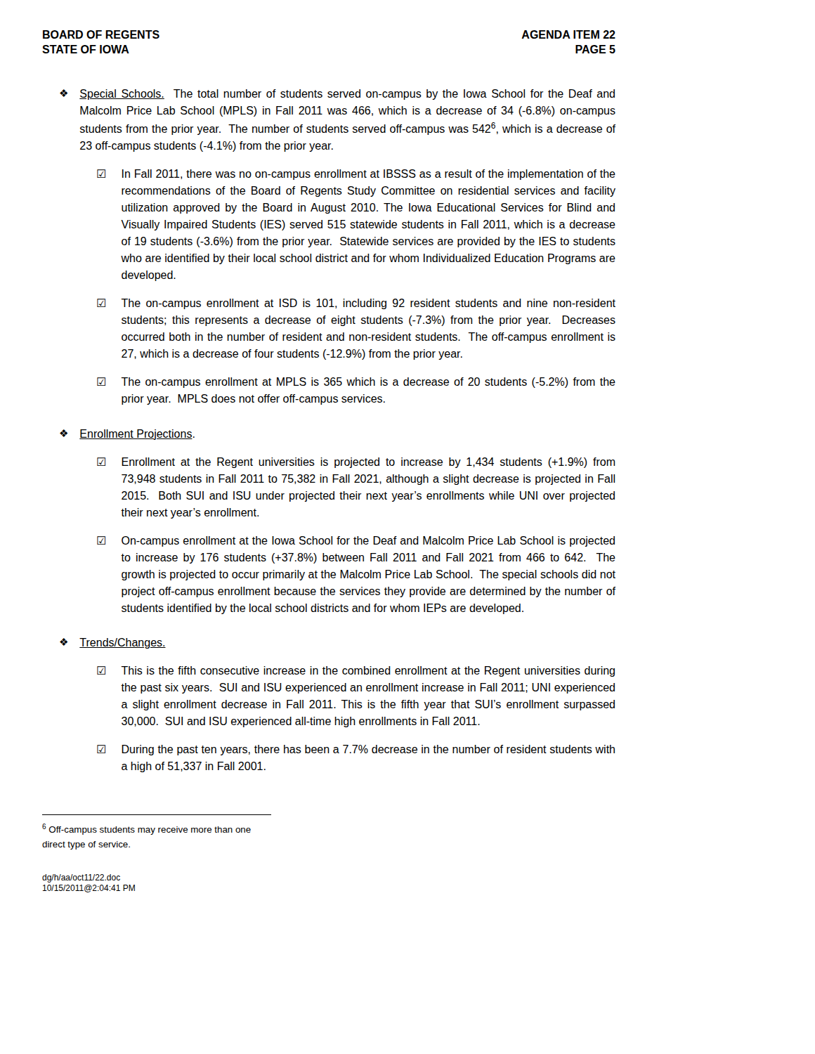BOARD OF REGENTS
STATE OF IOWA
AGENDA ITEM 22
PAGE 5
❖
Special Schools. The total number of students served on-campus by the Iowa School for the Deaf and Malcolm Price Lab School (MPLS) in Fall 2011 was 466, which is a decrease of 34 (-6.8%) on-campus students from the prior year. The number of students served off-campus was 5426, which is a decrease of 23 off-campus students (-4.1%) from the prior year.
☑
In Fall 2011, there was no on-campus enrollment at IBSSS as a result of the implementation of the recommendations of the Board of Regents Study Committee on residential services and facility utilization approved by the Board in August 2010. The Iowa Educational Services for Blind and Visually Impaired Students (IES) served 515 statewide students in Fall 2011, which is a decrease of 19 students (-3.6%) from the prior year. Statewide services are provided by the IES to students who are identified by their local school district and for whom Individualized Education Programs are developed.
☑
The on-campus enrollment at ISD is 101, including 92 resident students and nine non-resident students; this represents a decrease of eight students (-7.3%) from the prior year. Decreases occurred both in the number of resident and non-resident students. The off-campus enrollment is 27, which is a decrease of four students (-12.9%) from the prior year.
☑
The on-campus enrollment at MPLS is 365 which is a decrease of 20 students (-5.2%) from the prior year. MPLS does not offer off-campus services.
❖
Enrollment Projections.
☑
Enrollment at the Regent universities is projected to increase by 1,434 students (+1.9%) from 73,948 students in Fall 2011 to 75,382 in Fall 2021, although a slight decrease is projected in Fall 2015. Both SUI and ISU under projected their next year’s enrollments while UNI over projected their next year’s enrollment.
☑
On-campus enrollment at the Iowa School for the Deaf and Malcolm Price Lab School is projected to increase by 176 students (+37.8%) between Fall 2011 and Fall 2021 from 466 to 642. The growth is projected to occur primarily at the Malcolm Price Lab School. The special schools did not project off-campus enrollment because the services they provide are determined by the number of students identified by the local school districts and for whom IEPs are developed.
❖
Trends/Changes.
☑
This is the fifth consecutive increase in the combined enrollment at the Regent universities during the past six years. SUI and ISU experienced an enrollment increase in Fall 2011; UNI experienced a slight enrollment decrease in Fall 2011. This is the fifth year that SUI’s enrollment surpassed 30,000. SUI and ISU experienced all-time high enrollments in Fall 2011.
☑
During the past ten years, there has been a 7.7% decrease in the number of resident students with a high of 51,337 in Fall 2001.
6 Off-campus students may receive more than one direct type of service.
dg/h/aa/oct11/22.doc
10/15/2011@2:04:41 PM